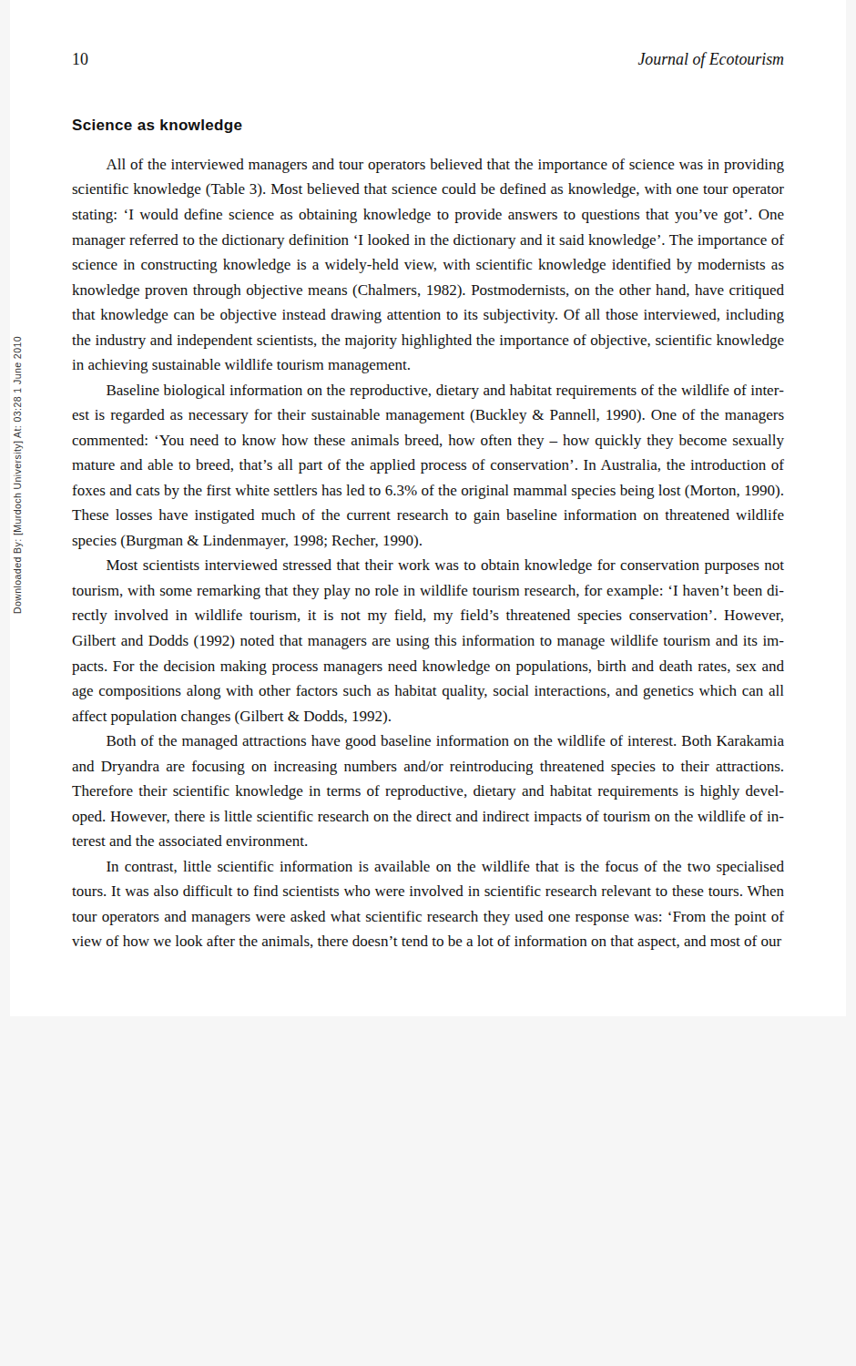Downloaded By: [Murdoch University] At: 03:28 1 June 2010
10 Journal of Ecotourism
Science as knowledge
All of the interviewed managers and tour operators believed that the importance of science was in providing scientific knowledge (Table 3). Most believed that science could be defined as knowledge, with one tour operator stating: ‘I would define science as obtaining knowledge to provide answers to questions that you’ve got’. One manager referred to the dictionary definition ‘I looked in the dictionary and it said knowledge’. The importance of science in constructing knowledge is a widely-held view, with scientific knowledge identified by modernists as knowledge proven through objective means (Chalmers, 1982). Postmodernists, on the other hand, have critiqued that knowledge can be objective instead drawing attention to its subjectivity. Of all those interviewed, including the industry and independent scientists, the majority highlighted the importance of objective, scientific knowledge in achieving sustainable wildlife tourism management.
Baseline biological information on the reproductive, dietary and habitat requirements of the wildlife of interest is regarded as necessary for their sustainable management (Buckley & Pannell, 1990). One of the managers commented: ‘You need to know how these animals breed, how often they – how quickly they become sexually mature and able to breed, that’s all part of the applied process of conservation’. In Australia, the introduction of foxes and cats by the first white settlers has led to 6.3% of the original mammal species being lost (Morton, 1990). These losses have instigated much of the current research to gain baseline information on threatened wildlife species (Burgman & Lindenmayer, 1998; Recher, 1990).
Most scientists interviewed stressed that their work was to obtain knowledge for conservation purposes not tourism, with some remarking that they play no role in wildlife tourism research, for example: ‘I haven’t been directly involved in wildlife tourism, it is not my field, my field’s threatened species conservation’. However, Gilbert and Dodds (1992) noted that managers are using this information to manage wildlife tourism and its impacts. For the decision making process managers need knowledge on populations, birth and death rates, sex and age compositions along with other factors such as habitat quality, social interactions, and genetics which can all affect population changes (Gilbert & Dodds, 1992).
Both of the managed attractions have good baseline information on the wildlife of interest. Both Karakamia and Dryandra are focusing on increasing numbers and/or reintroducing threatened species to their attractions. Therefore their scientific knowledge in terms of reproductive, dietary and habitat requirements is highly developed. However, there is little scientific research on the direct and indirect impacts of tourism on the wildlife of interest and the associated environment.
In contrast, little scientific information is available on the wildlife that is the focus of the two specialised tours. It was also difficult to find scientists who were involved in scientific research relevant to these tours. When tour operators and managers were asked what scientific research they used one response was: ‘From the point of view of how we look after the animals, there doesn’t tend to be a lot of information on that aspect, and most of our